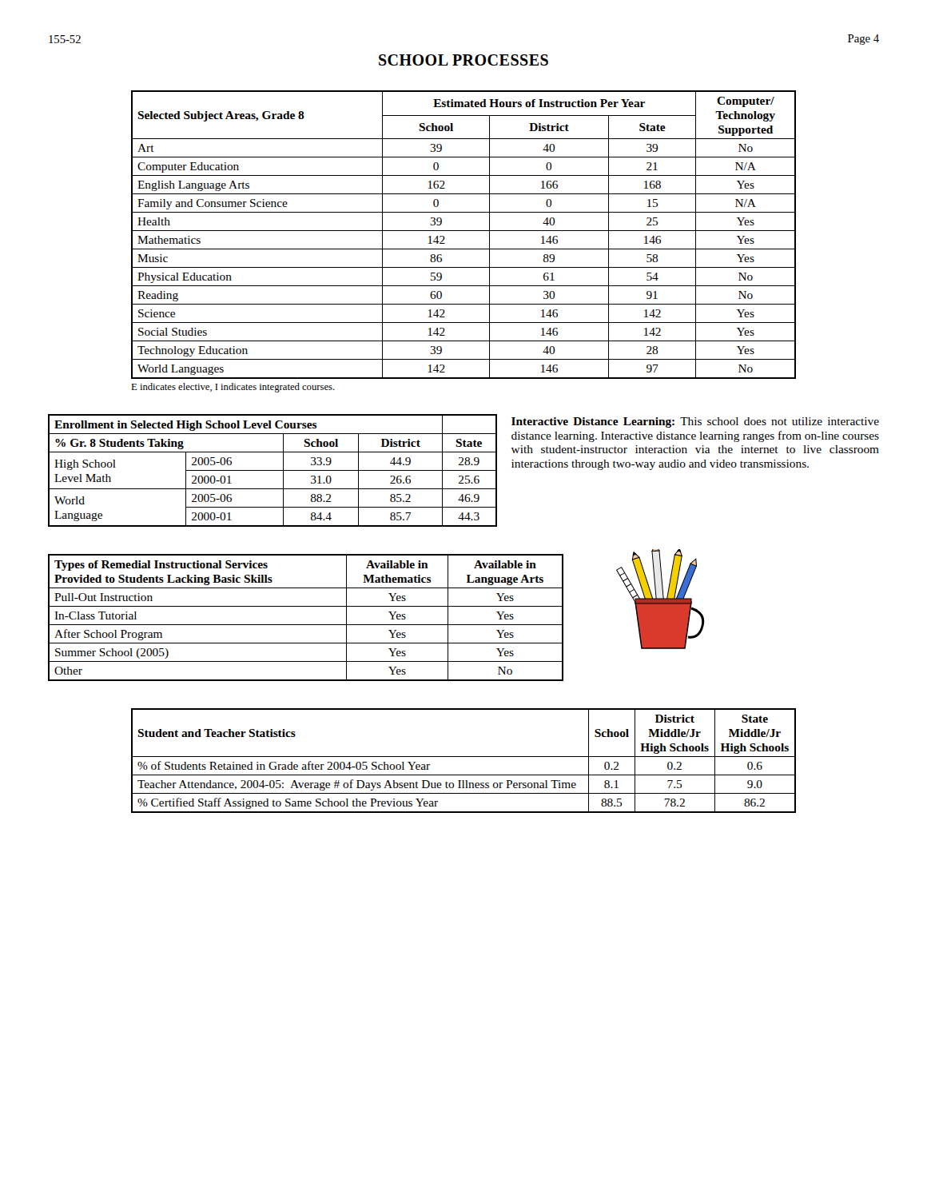155-52 Page 4
SCHOOL PROCESSES
| Selected Subject Areas, Grade 8 | Estimated Hours of Instruction Per Year | Computer/ Technology Supported |
| --- | --- | --- |
| School | District | State |
| Art | 39 | 40 | 39 | No |
| Computer Education | 0 | 0 | 21 | N/A |
| English Language Arts | 162 | 166 | 168 | Yes |
| Family and Consumer Science | 0 | 0 | 15 | N/A |
| Health | 39 | 40 | 25 | Yes |
| Mathematics | 142 | 146 | 146 | Yes |
| Music | 86 | 89 | 58 | Yes |
| Physical Education | 59 | 61 | 54 | No |
| Reading | 60 | 30 | 91 | No |
| Science | 142 | 146 | 142 | Yes |
| Social Studies | 142 | 146 | 142 | Yes |
| Technology Education | 39 | 40 | 28 | Yes |
| World Languages | 142 | 146 | 97 | No |
E indicates elective, I indicates integrated courses.
| Enrollment in Selected High School Level Courses |
| --- |
| % Gr. 8 Students Taking | School | District | State |
| High School Level Math | 2005-06 | 33.9 | 44.9 | 28.9 |
| 2000-01 | 31.0 | 26.6 | 25.6 |
| World Language | 2005-06 | 88.2 | 85.2 | 46.9 |
| 2000-01 | 84.4 | 85.7 | 44.3 |
Interactive Distance Learning: This school does not utilize interactive distance learning. Interactive distance learning ranges from on-line courses with student-instructor interaction via the internet to live classroom interactions through two-way audio and video transmissions.
| Types of Remedial Instructional Services Provided to Students Lacking Basic Skills | Available in Mathematics | Available in Language Arts |
| --- | --- | --- |
| Pull-Out Instruction | Yes | Yes |
| In-Class Tutorial | Yes | Yes |
| After School Program | Yes | Yes |
| Summer School (2005) | Yes | Yes |
| Other | Yes | No |
| Student and Teacher Statistics | School | District Middle/Jr High Schools | State Middle/Jr High Schools |
| --- | --- | --- | --- |
| % of Students Retained in Grade after 2004-05 School Year | 0.2 | 0.2 | 0.6 |
| Teacher Attendance, 2004-05: Average # of Days Absent Due to Illness or Personal Time | 8.1 | 7.5 | 9.0 |
| % Certified Staff Assigned to Same School the Previous Year | 88.5 | 78.2 | 86.2 |